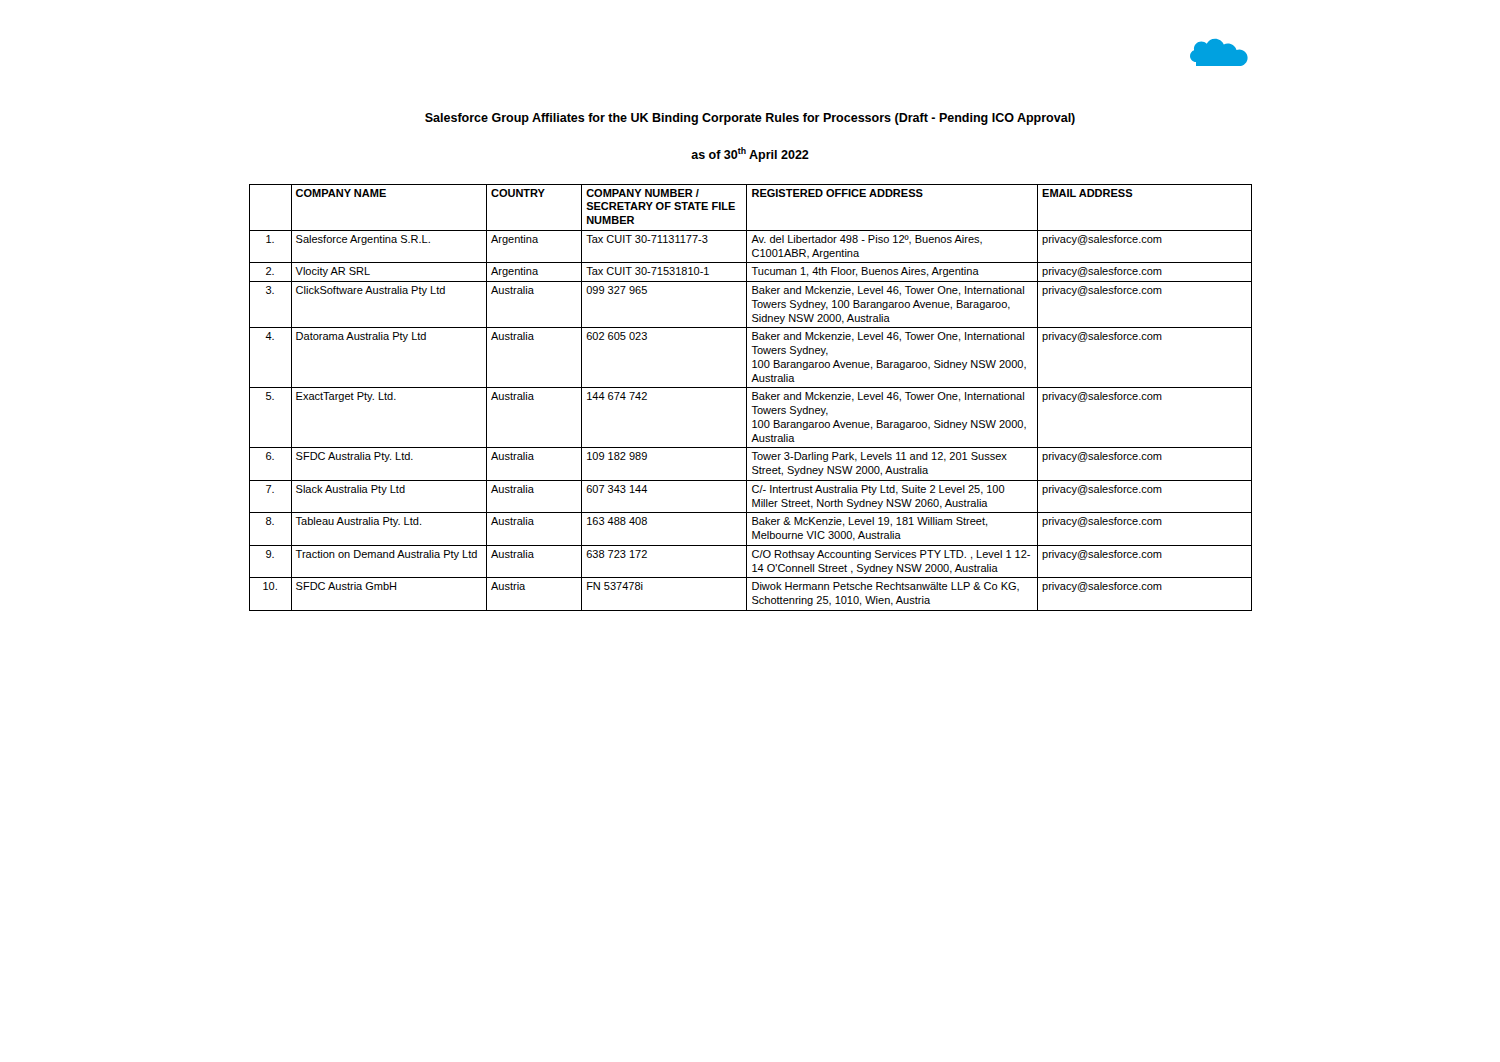Salesforce Group Affiliates for the UK Binding Corporate Rules for Processors (Draft - Pending ICO Approval)
as of 30th April 2022
| | COMPANY NAME | COUNTRY | COMPANY NUMBER / SECRETARY OF STATE FILE NUMBER | REGISTERED OFFICE ADDRESS | EMAIL ADDRESS |
| --- | --- | --- | --- | --- | --- |
| 1. | Salesforce Argentina S.R.L. | Argentina | Tax CUIT 30-71131177-3 | Av. del Libertador 498 - Piso 12º, Buenos Aires, C1001ABR, Argentina | privacy@salesforce.com |
| 2. | Vlocity AR SRL | Argentina | Tax CUIT 30-71531810-1 | Tucuman 1, 4th Floor, Buenos Aires, Argentina | privacy@salesforce.com |
| 3. | ClickSoftware Australia Pty Ltd | Australia | 099 327 965 | Baker and Mckenzie, Level 46, Tower One, International Towers Sydney, 100 Barangaroo Avenue, Baragaroo, Sidney NSW 2000, Australia | privacy@salesforce.com |
| 4. | Datorama Australia Pty Ltd | Australia | 602 605 023 | Baker and Mckenzie, Level 46, Tower One, International Towers Sydney, 100 Barangaroo Avenue, Baragaroo, Sidney NSW 2000, Australia | privacy@salesforce.com |
| 5. | ExactTarget Pty. Ltd. | Australia | 144 674 742 | Baker and Mckenzie, Level 46, Tower One, International Towers Sydney, 100 Barangaroo Avenue, Baragaroo, Sidney NSW 2000, Australia | privacy@salesforce.com |
| 6. | SFDC Australia Pty. Ltd. | Australia | 109 182 989 | Tower 3-Darling Park, Levels 11 and 12, 201 Sussex Street, Sydney NSW 2000, Australia | privacy@salesforce.com |
| 7. | Slack Australia Pty Ltd | Australia | 607 343 144 | C/- Intertrust Australia Pty Ltd, Suite 2 Level 25, 100 Miller Street, North Sydney NSW 2060, Australia | privacy@salesforce.com |
| 8. | Tableau Australia Pty. Ltd. | Australia | 163 488 408 | Baker & McKenzie, Level 19, 181 William Street, Melbourne VIC 3000, Australia | privacy@salesforce.com |
| 9. | Traction on Demand Australia Pty Ltd | Australia | 638 723 172 | C/O Rothsay Accounting Services PTY LTD. , Level 1 12-14 O'Connell Street , Sydney NSW 2000, Australia | privacy@salesforce.com |
| 10. | SFDC Austria GmbH | Austria | FN 537478i | Diwok Hermann Petsche Rechtsanwälte LLP & Co KG, Schottenring 25, 1010, Wien, Austria | privacy@salesforce.com |